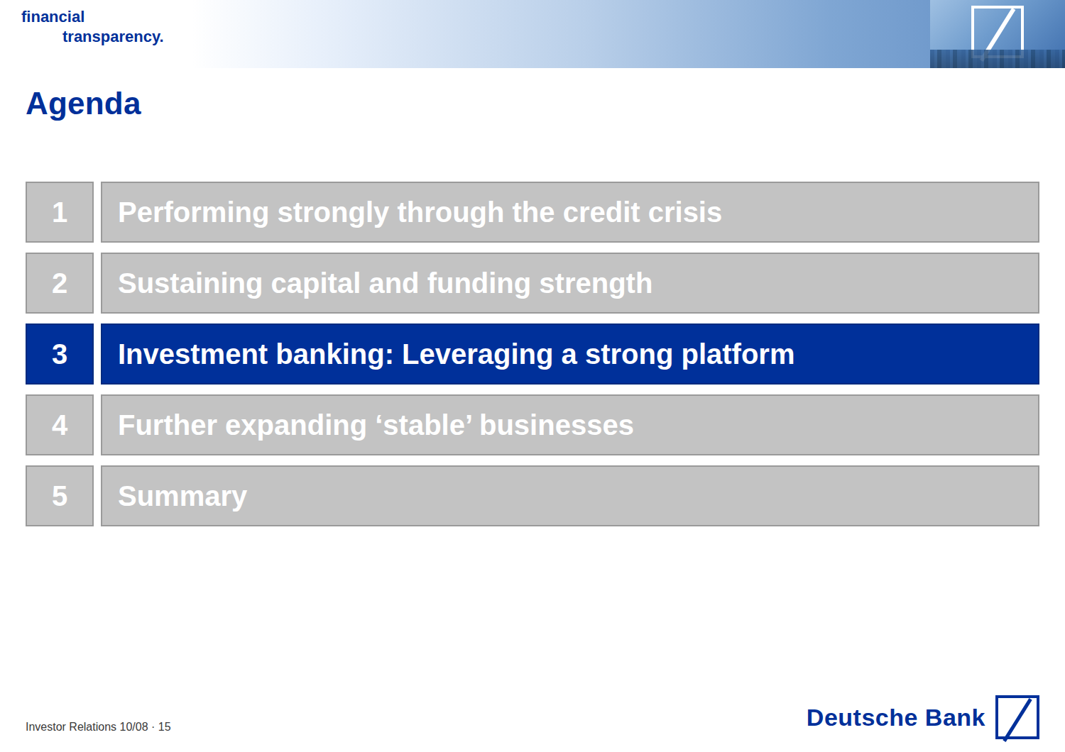financial transparency.
Agenda
1
Performing strongly through the credit crisis
2
Sustaining capital and funding strength
3
Investment banking: Leveraging a strong platform
4
Further expanding ‘stable’ businesses
5
Summary
Investor Relations 10/08 · 15
Deutsche Bank